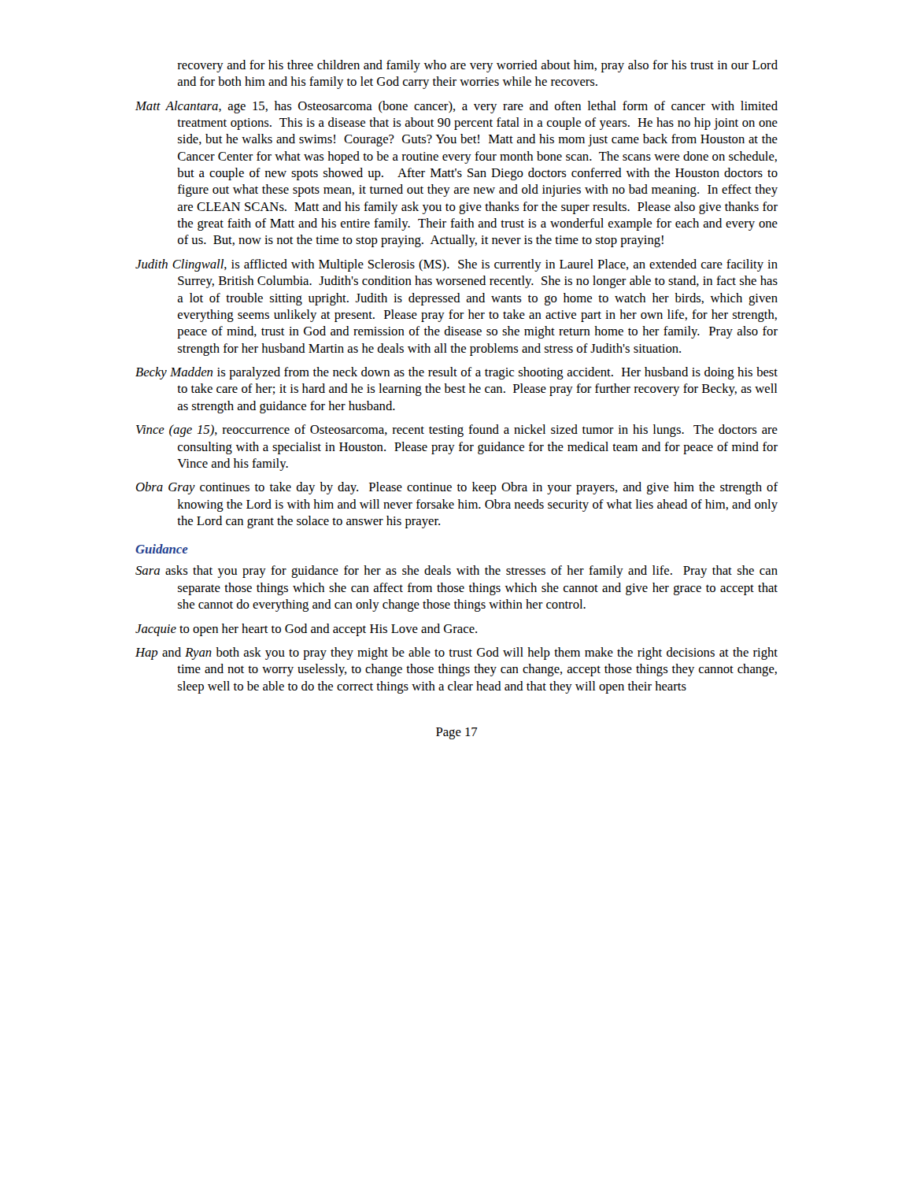recovery and for his three children and family who are very worried about him, pray also for his trust in our Lord and for both him and his family to let God carry their worries while he recovers.
Matt Alcantara, age 15, has Osteosarcoma (bone cancer), a very rare and often lethal form of cancer with limited treatment options. This is a disease that is about 90 percent fatal in a couple of years. He has no hip joint on one side, but he walks and swims! Courage? Guts? You bet! Matt and his mom just came back from Houston at the Cancer Center for what was hoped to be a routine every four month bone scan. The scans were done on schedule, but a couple of new spots showed up. After Matt's San Diego doctors conferred with the Houston doctors to figure out what these spots mean, it turned out they are new and old injuries with no bad meaning. In effect they are CLEAN SCANs. Matt and his family ask you to give thanks for the super results. Please also give thanks for the great faith of Matt and his entire family. Their faith and trust is a wonderful example for each and every one of us. But, now is not the time to stop praying. Actually, it never is the time to stop praying!
Judith Clingwall, is afflicted with Multiple Sclerosis (MS). She is currently in Laurel Place, an extended care facility in Surrey, British Columbia. Judith's condition has worsened recently. She is no longer able to stand, in fact she has a lot of trouble sitting upright. Judith is depressed and wants to go home to watch her birds, which given everything seems unlikely at present. Please pray for her to take an active part in her own life, for her strength, peace of mind, trust in God and remission of the disease so she might return home to her family. Pray also for strength for her husband Martin as he deals with all the problems and stress of Judith's situation.
Becky Madden is paralyzed from the neck down as the result of a tragic shooting accident. Her husband is doing his best to take care of her; it is hard and he is learning the best he can. Please pray for further recovery for Becky, as well as strength and guidance for her husband.
Vince (age 15), reoccurrence of Osteosarcoma, recent testing found a nickel sized tumor in his lungs. The doctors are consulting with a specialist in Houston. Please pray for guidance for the medical team and for peace of mind for Vince and his family.
Obra Gray continues to take day by day. Please continue to keep Obra in your prayers, and give him the strength of knowing the Lord is with him and will never forsake him. Obra needs security of what lies ahead of him, and only the Lord can grant the solace to answer his prayer.
Guidance
Sara asks that you pray for guidance for her as she deals with the stresses of her family and life. Pray that she can separate those things which she can affect from those things which she cannot and give her grace to accept that she cannot do everything and can only change those things within her control.
Jacquie to open her heart to God and accept His Love and Grace.
Hap and Ryan both ask you to pray they might be able to trust God will help them make the right decisions at the right time and not to worry uselessly, to change those things they can change, accept those things they cannot change, sleep well to be able to do the correct things with a clear head and that they will open their hearts
Page 17